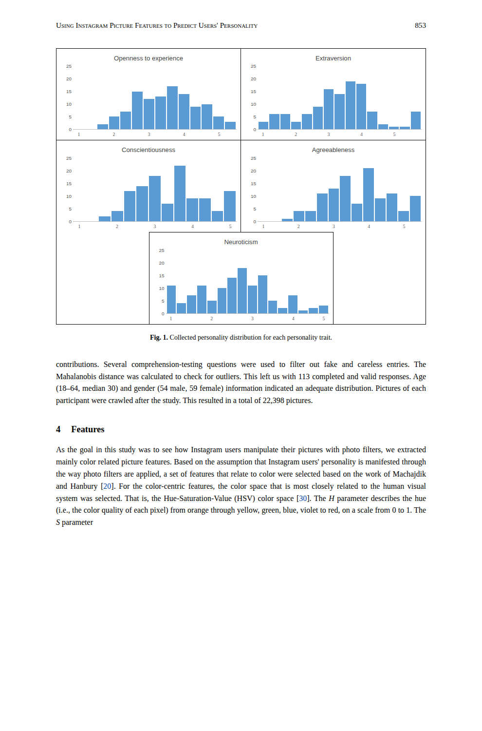Using Instagram Picture Features to Predict Users' Personality 853
Openness to experience
25 20 15 10 5 0
1 2 3 4 5
Extraversion
25 20 15 10 5 0
1 2 3 4 5
Conscientiousness
25 20 15 10 5 0
1 2 3 4 5
Agreeableness
25 20 15 10 5 0
1 2 3 4 5
Neuroticism
25 20 15 10 5 0
1 2 3 4 5
Fig. 1. Collected personality distribution for each personality trait.
contributions. Several comprehension-testing questions were used to filter out fake and careless entries. The Mahalanobis distance was calculated to check for outliers. This left us with 113 completed and valid responses. Age (18–64, median 30) and gender (54 male, 59 female) information indicated an adequate distribution. Pictures of each participant were crawled after the study. This resulted in a total of 22,398 pictures.
4 Features
As the goal in this study was to see how Instagram users manipulate their pictures with photo filters, we extracted mainly color related picture features. Based on the assumption that Instagram users' personality is manifested through the way photo filters are applied, a set of features that relate to color were selected based on the work of Machajdik and Hanbury [20]. For the color-centric features, the color space that is most closely related to the human visual system was selected. That is, the Hue-Saturation-Value (HSV) color space [30]. The H parameter describes the hue (i.e., the color quality of each pixel) from orange through yellow, green, blue, violet to red, on a scale from 0 to 1. The S parameter